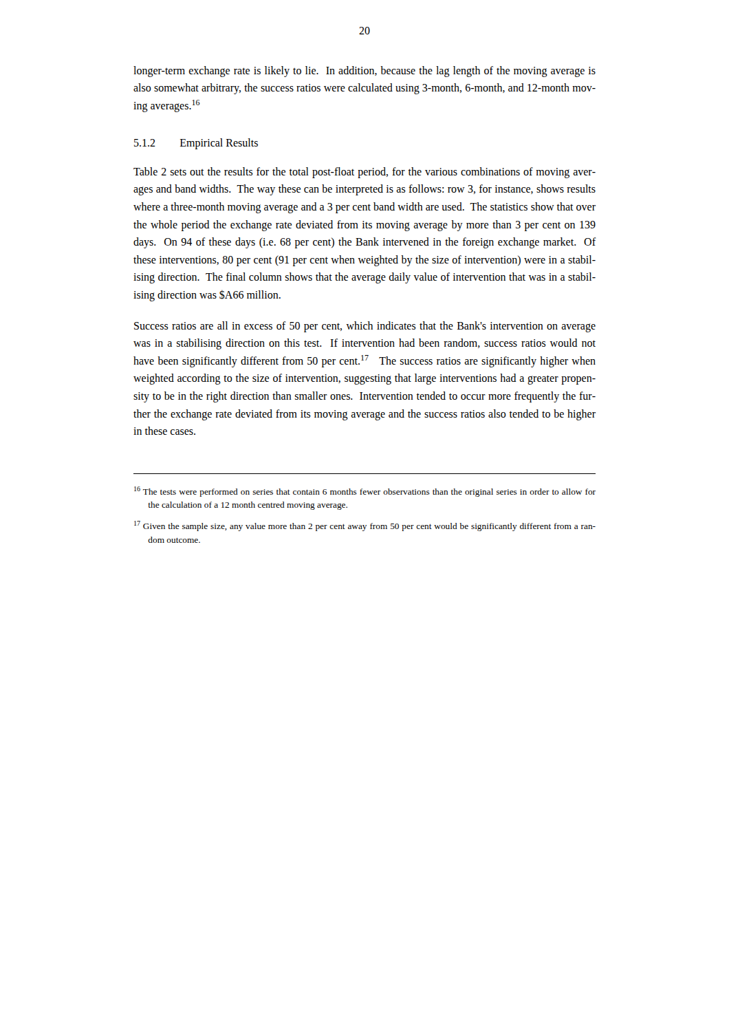20
longer-term exchange rate is likely to lie. In addition, because the lag length of the moving average is also somewhat arbitrary, the success ratios were calculated using 3-month, 6-month, and 12-month moving averages.16
5.1.2 Empirical Results
Table 2 sets out the results for the total post-float period, for the various combinations of moving averages and band widths. The way these can be interpreted is as follows: row 3, for instance, shows results where a three-month moving average and a 3 per cent band width are used. The statistics show that over the whole period the exchange rate deviated from its moving average by more than 3 per cent on 139 days. On 94 of these days (i.e. 68 per cent) the Bank intervened in the foreign exchange market. Of these interventions, 80 per cent (91 per cent when weighted by the size of intervention) were in a stabilising direction. The final column shows that the average daily value of intervention that was in a stabilising direction was $A66 million.
Success ratios are all in excess of 50 per cent, which indicates that the Bank's intervention on average was in a stabilising direction on this test. If intervention had been random, success ratios would not have been significantly different from 50 per cent.17 The success ratios are significantly higher when weighted according to the size of intervention, suggesting that large interventions had a greater propensity to be in the right direction than smaller ones. Intervention tended to occur more frequently the further the exchange rate deviated from its moving average and the success ratios also tended to be higher in these cases.
16 The tests were performed on series that contain 6 months fewer observations than the original series in order to allow for the calculation of a 12 month centred moving average.
17 Given the sample size, any value more than 2 per cent away from 50 per cent would be significantly different from a random outcome.